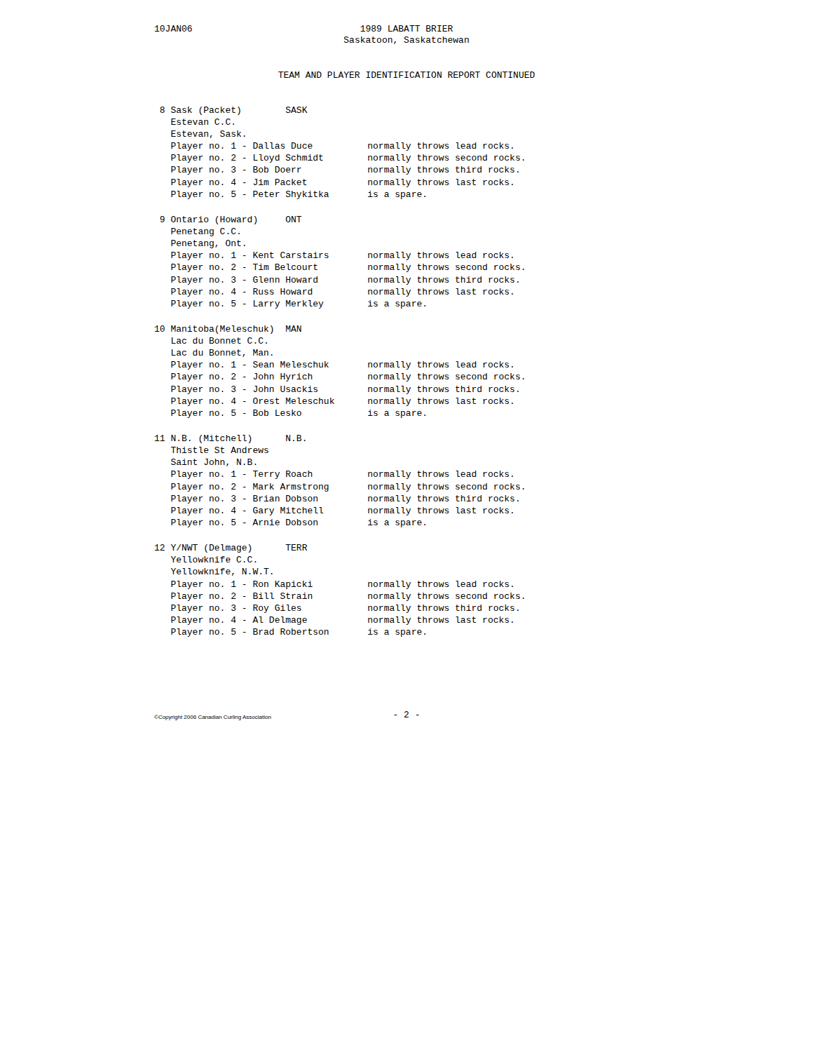10JAN06
1989 LABATT BRIER
Saskatoon, Saskatchewan
TEAM AND PLAYER IDENTIFICATION REPORT CONTINUED
8 Sask (Packet) SASK Estevan C.C. Estevan, Sask. Player no. 1 - Dallas Duce normally throws lead rocks. Player no. 2 - Lloyd Schmidt normally throws second rocks. Player no. 3 - Bob Doerr normally throws third rocks. Player no. 4 - Jim Packet normally throws last rocks. Player no. 5 - Peter Shykitka is a spare.
9 Ontario (Howard) ONT Penetang C.C. Penetang, Ont. Player no. 1 - Kent Carstairs normally throws lead rocks. Player no. 2 - Tim Belcourt normally throws second rocks. Player no. 3 - Glenn Howard normally throws third rocks. Player no. 4 - Russ Howard normally throws last rocks. Player no. 5 - Larry Merkley is a spare.
10 Manitoba(Meleschuk) MAN Lac du Bonnet C.C. Lac du Bonnet, Man. Player no. 1 - Sean Meleschuk normally throws lead rocks. Player no. 2 - John Hyrich normally throws second rocks. Player no. 3 - John Usackis normally throws third rocks. Player no. 4 - Orest Meleschuk normally throws last rocks. Player no. 5 - Bob Lesko is a spare.
11 N.B. (Mitchell) N.B. Thistle St Andrews Saint John, N.B. Player no. 1 - Terry Roach normally throws lead rocks. Player no. 2 - Mark Armstrong normally throws second rocks. Player no. 3 - Brian Dobson normally throws third rocks. Player no. 4 - Gary Mitchell normally throws last rocks. Player no. 5 - Arnie Dobson is a spare.
12 Y/NWT (Delmage) TERR Yellowknife C.C. Yellowknife, N.W.T. Player no. 1 - Ron Kapicki normally throws lead rocks. Player no. 2 - Bill Strain normally throws second rocks. Player no. 3 - Roy Giles normally throws third rocks. Player no. 4 - Al Delmage normally throws last rocks. Player no. 5 - Brad Robertson is a spare.
©Copyright 2006 Canadian Curling Association
- 2 -